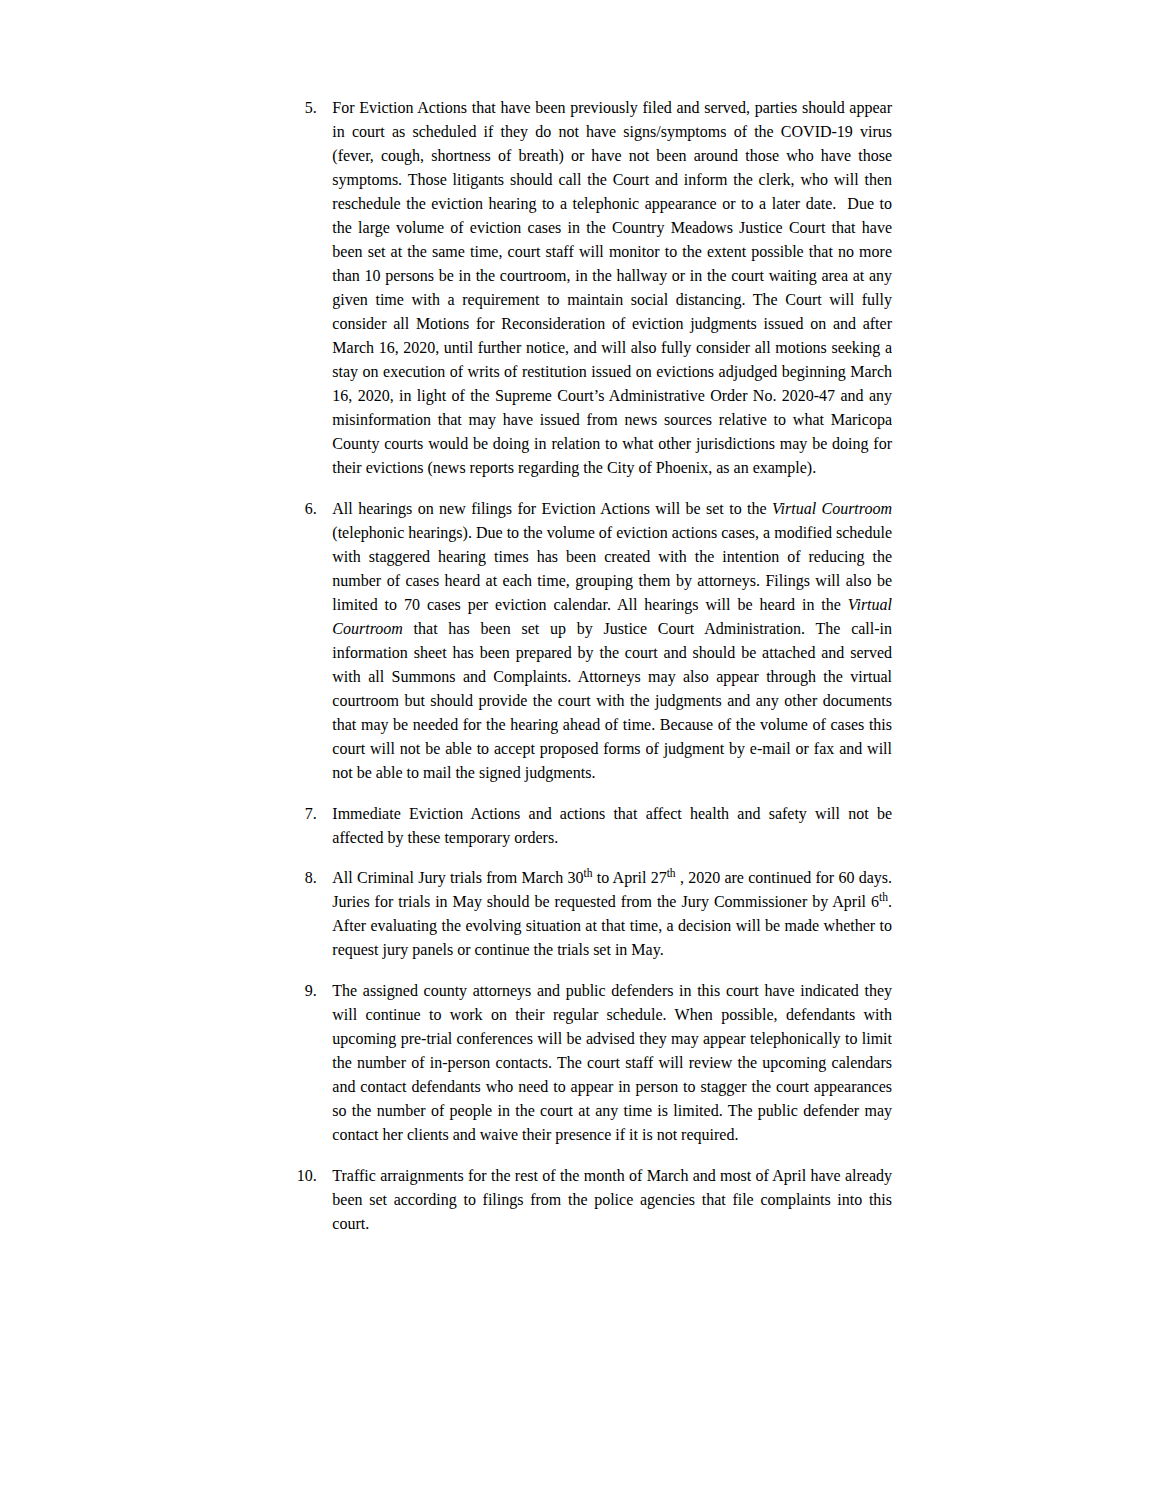For Eviction Actions that have been previously filed and served, parties should appear in court as scheduled if they do not have signs/symptoms of the COVID-19 virus (fever, cough, shortness of breath) or have not been around those who have those symptoms. Those litigants should call the Court and inform the clerk, who will then reschedule the eviction hearing to a telephonic appearance or to a later date. Due to the large volume of eviction cases in the Country Meadows Justice Court that have been set at the same time, court staff will monitor to the extent possible that no more than 10 persons be in the courtroom, in the hallway or in the court waiting area at any given time with a requirement to maintain social distancing. The Court will fully consider all Motions for Reconsideration of eviction judgments issued on and after March 16, 2020, until further notice, and will also fully consider all motions seeking a stay on execution of writs of restitution issued on evictions adjudged beginning March 16, 2020, in light of the Supreme Court’s Administrative Order No. 2020-47 and any misinformation that may have issued from news sources relative to what Maricopa County courts would be doing in relation to what other jurisdictions may be doing for their evictions (news reports regarding the City of Phoenix, as an example).
All hearings on new filings for Eviction Actions will be set to the Virtual Courtroom (telephonic hearings). Due to the volume of eviction actions cases, a modified schedule with staggered hearing times has been created with the intention of reducing the number of cases heard at each time, grouping them by attorneys. Filings will also be limited to 70 cases per eviction calendar. All hearings will be heard in the Virtual Courtroom that has been set up by Justice Court Administration. The call-in information sheet has been prepared by the court and should be attached and served with all Summons and Complaints. Attorneys may also appear through the virtual courtroom but should provide the court with the judgments and any other documents that may be needed for the hearing ahead of time. Because of the volume of cases this court will not be able to accept proposed forms of judgment by e-mail or fax and will not be able to mail the signed judgments.
Immediate Eviction Actions and actions that affect health and safety will not be affected by these temporary orders.
All Criminal Jury trials from March 30th to April 27th , 2020 are continued for 60 days. Juries for trials in May should be requested from the Jury Commissioner by April 6th. After evaluating the evolving situation at that time, a decision will be made whether to request jury panels or continue the trials set in May.
The assigned county attorneys and public defenders in this court have indicated they will continue to work on their regular schedule. When possible, defendants with upcoming pre-trial conferences will be advised they may appear telephonically to limit the number of in-person contacts. The court staff will review the upcoming calendars and contact defendants who need to appear in person to stagger the court appearances so the number of people in the court at any time is limited. The public defender may contact her clients and waive their presence if it is not required.
Traffic arraignments for the rest of the month of March and most of April have already been set according to filings from the police agencies that file complaints into this court.